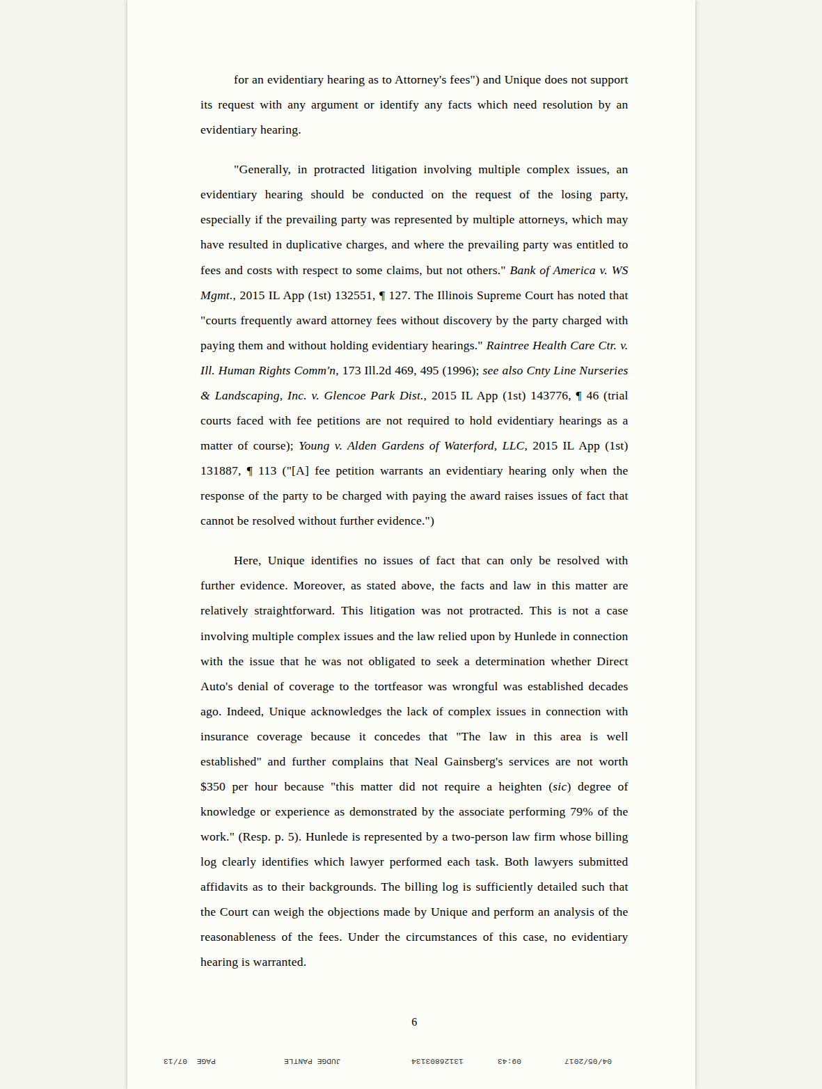for an evidentiary hearing as to Attorney's fees") and Unique does not support its request with any argument or identify any facts which need resolution by an evidentiary hearing.
"Generally, in protracted litigation involving multiple complex issues, an evidentiary hearing should be conducted on the request of the losing party, especially if the prevailing party was represented by multiple attorneys, which may have resulted in duplicative charges, and where the prevailing party was entitled to fees and costs with respect to some claims, but not others." Bank of America v. WS Mgmt., 2015 IL App (1st) 132551, ¶ 127. The Illinois Supreme Court has noted that "courts frequently award attorney fees without discovery by the party charged with paying them and without holding evidentiary hearings." Raintree Health Care Ctr. v. Ill. Human Rights Comm'n, 173 Ill.2d 469, 495 (1996); see also Cnty Line Nurseries & Landscaping, Inc. v. Glencoe Park Dist., 2015 IL App (1st) 143776, ¶ 46 (trial courts faced with fee petitions are not required to hold evidentiary hearings as a matter of course); Young v. Alden Gardens of Waterford, LLC, 2015 IL App (1st) 131887, ¶ 113 ("[A] fee petition warrants an evidentiary hearing only when the response of the party to be charged with paying the award raises issues of fact that cannot be resolved without further evidence.")
Here, Unique identifies no issues of fact that can only be resolved with further evidence. Moreover, as stated above, the facts and law in this matter are relatively straightforward. This litigation was not protracted. This is not a case involving multiple complex issues and the law relied upon by Hunlede in connection with the issue that he was not obligated to seek a determination whether Direct Auto's denial of coverage to the tortfeasor was wrongful was established decades ago. Indeed, Unique acknowledges the lack of complex issues in connection with insurance coverage because it concedes that "The law in this area is well established" and further complains that Neal Gainsberg's services are not worth $350 per hour because "this matter did not require a heighten (sic) degree of knowledge or experience as demonstrated by the associate performing 79% of the work." (Resp. p. 5). Hunlede is represented by a two-person law firm whose billing log clearly identifies which lawyer performed each task. Both lawyers submitted affidavits as to their backgrounds. The billing log is sufficiently detailed such that the Court can weigh the objections made by Unique and perform an analysis of the reasonableness of the fees. Under the circumstances of this case, no evidentiary hearing is warranted.
6
PAGE 07/13 JUDGE PANTLE 13126803134 09:43 04/05/2017